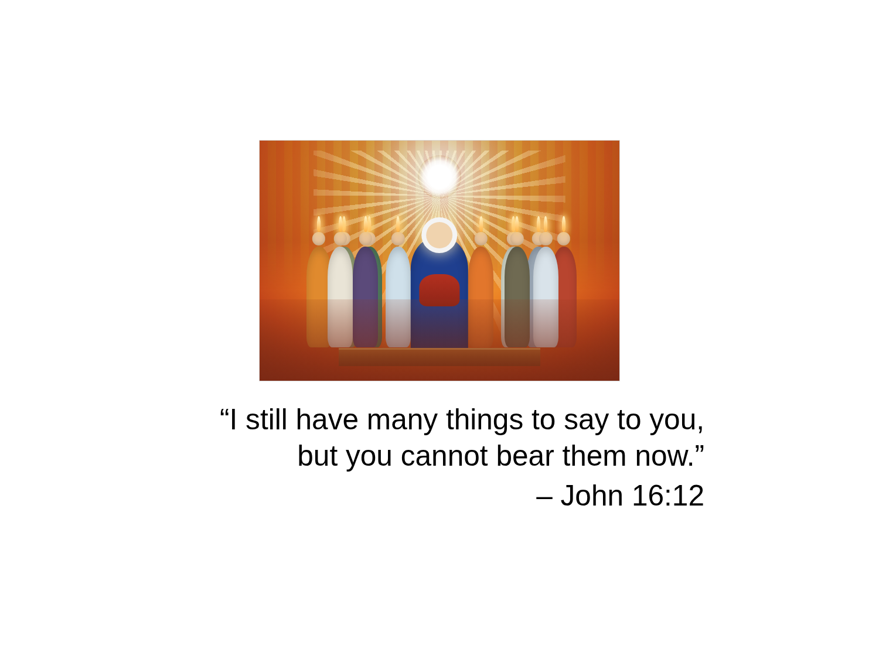“I still have many things to say to you, but you cannot bear them now.” – John 16:12